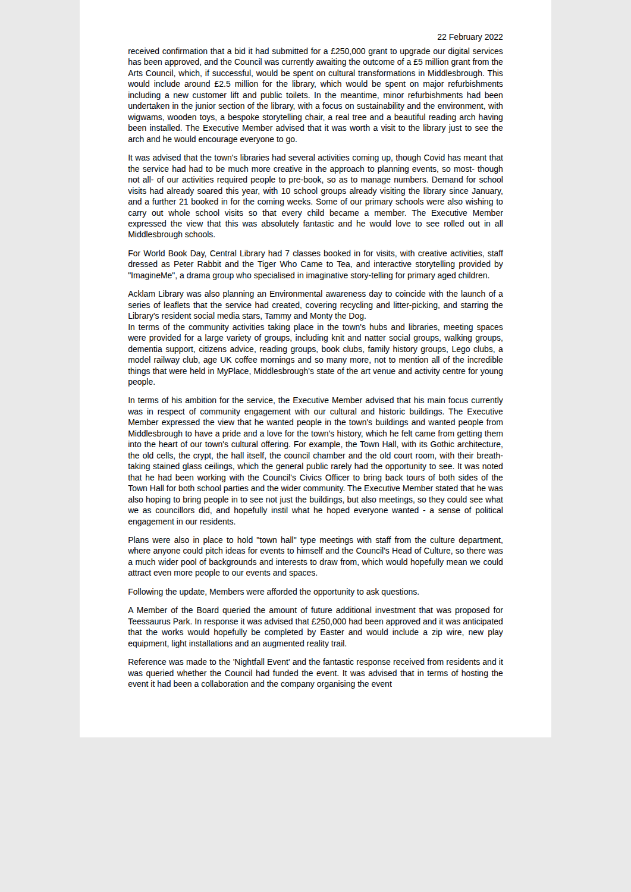22 February 2022
received confirmation that a bid it had submitted for a £250,000 grant to upgrade our digital services has been approved, and the Council was currently awaiting the outcome of a £5 million grant from the Arts Council, which, if successful, would be spent on cultural transformations in Middlesbrough. This would include around £2.5 million for the library, which would be spent on major refurbishments including a new customer lift and public toilets. In the meantime, minor refurbishments had been undertaken in the junior section of the library, with a focus on sustainability and the environment, with wigwams, wooden toys, a bespoke storytelling chair, a real tree and a beautiful reading arch having been installed. The Executive Member advised that it was worth a visit to the library just to see the arch and he would encourage everyone to go.
It was advised that the town's libraries had several activities coming up, though Covid has meant that the service had had to be much more creative in the approach to planning events, so most- though not all- of our activities required people to pre-book, so as to manage numbers. Demand for school visits had already soared this year, with 10 school groups already visiting the library since January, and a further 21 booked in for the coming weeks. Some of our primary schools were also wishing to carry out whole school visits so that every child became a member. The Executive Member expressed the view that this was absolutely fantastic and he would love to see rolled out in all Middlesbrough schools.
For World Book Day, Central Library had 7 classes booked in for visits, with creative activities, staff dressed as Peter Rabbit and the Tiger Who Came to Tea, and interactive storytelling provided by "ImagineMe", a drama group who specialised in imaginative story-telling for primary aged children.
Acklam Library was also planning an Environmental awareness day to coincide with the launch of a series of leaflets that the service had created, covering recycling and litter-picking, and starring the Library's resident social media stars, Tammy and Monty the Dog.
In terms of the community activities taking place in the town's hubs and libraries, meeting spaces were provided for a large variety of groups, including knit and natter social groups, walking groups, dementia support, citizens advice, reading groups, book clubs, family history groups, Lego clubs, a model railway club, age UK coffee mornings and so many more, not to mention all of the incredible things that were held in MyPlace, Middlesbrough's state of the art venue and activity centre for young people.
In terms of his ambition for the service, the Executive Member advised that his main focus currently was in respect of community engagement with our cultural and historic buildings. The Executive Member expressed the view that he wanted people in the town's buildings and wanted people from Middlesbrough to have a pride and a love for the town's history, which he felt came from getting them into the heart of our town's cultural offering. For example, the Town Hall, with its Gothic architecture, the old cells, the crypt, the hall itself, the council chamber and the old court room, with their breath-taking stained glass ceilings, which the general public rarely had the opportunity to see. It was noted that he had been working with the Council's Civics Officer to bring back tours of both sides of the Town Hall for both school parties and the wider community. The Executive Member stated that he was also hoping to bring people in to see not just the buildings, but also meetings, so they could see what we as councillors did, and hopefully instil what he hoped everyone wanted - a sense of political engagement in our residents.
Plans were also in place to hold "town hall" type meetings with staff from the culture department, where anyone could pitch ideas for events to himself and the Council's Head of Culture, so there was a much wider pool of backgrounds and interests to draw from, which would hopefully mean we could attract even more people to our events and spaces.
Following the update, Members were afforded the opportunity to ask questions.
A Member of the Board queried the amount of future additional investment that was proposed for Teessaurus Park. In response it was advised that £250,000 had been approved and it was anticipated that the works would hopefully be completed by Easter and would include a zip wire, new play equipment, light installations and an augmented reality trail.
Reference was made to the 'Nightfall Event' and the fantastic response received from residents and it was queried whether the Council had funded the event. It was advised that in terms of hosting the event it had been a collaboration and the company organising the event